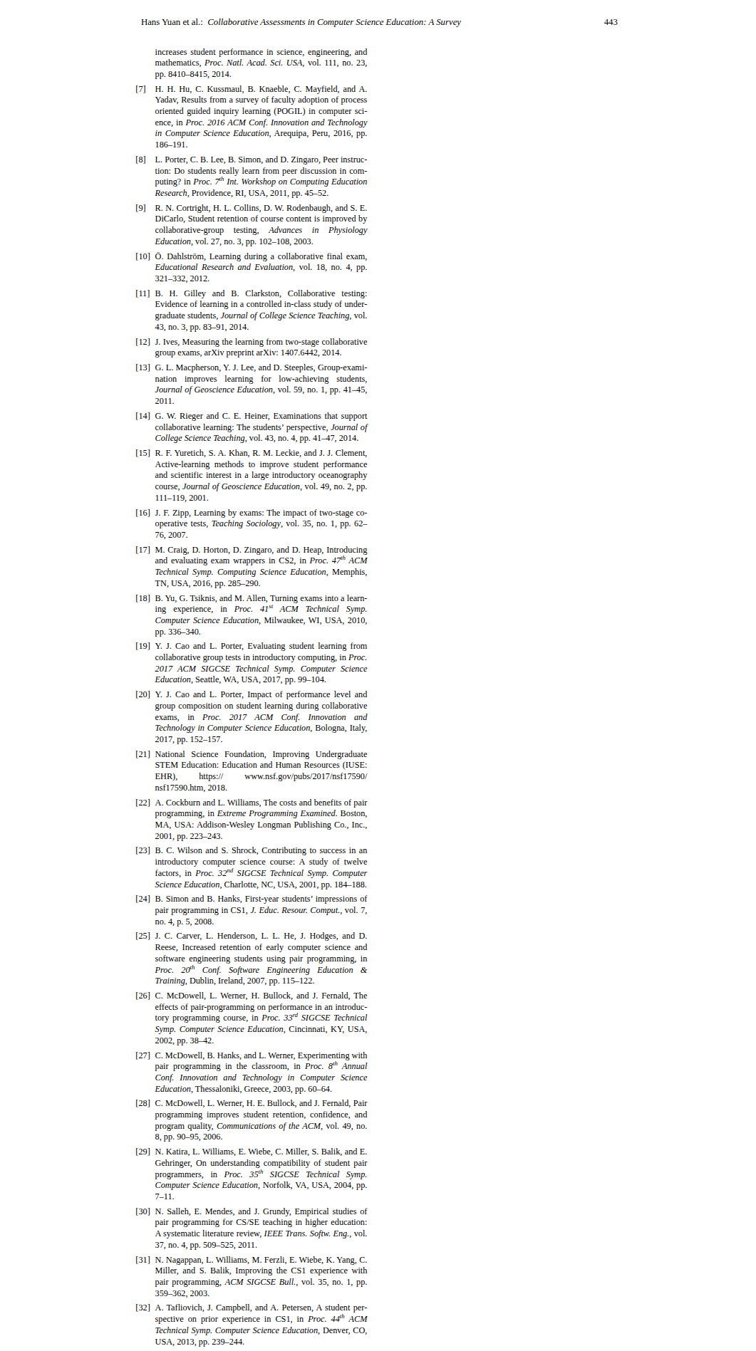Hans Yuan et al.: Collaborative Assessments in Computer Science Education: A Survey
443
increases student performance in science, engineering, and mathematics, Proc. Natl. Acad. Sci. USA, vol. 111, no. 23, pp. 8410–8415, 2014.
[7] H. H. Hu, C. Kussmaul, B. Knaeble, C. Mayfield, and A. Yadav, Results from a survey of faculty adoption of process oriented guided inquiry learning (POGIL) in computer science, in Proc. 2016 ACM Conf. Innovation and Technology in Computer Science Education, Arequipa, Peru, 2016, pp. 186–191.
[8] L. Porter, C. B. Lee, B. Simon, and D. Zingaro, Peer instruction: Do students really learn from peer discussion in computing? in Proc. 7th Int. Workshop on Computing Education Research, Providence, RI, USA, 2011, pp. 45–52.
[9] R. N. Cortright, H. L. Collins, D. W. Rodenbaugh, and S. E. DiCarlo, Student retention of course content is improved by collaborative-group testing, Advances in Physiology Education, vol. 27, no. 3, pp. 102–108, 2003.
[10] Ö. Dahlström, Learning during a collaborative final exam, Educational Research and Evaluation, vol. 18, no. 4, pp. 321–332, 2012.
[11] B. H. Gilley and B. Clarkston, Collaborative testing: Evidence of learning in a controlled in-class study of undergraduate students, Journal of College Science Teaching, vol. 43, no. 3, pp. 83–91, 2014.
[12] J. Ives, Measuring the learning from two-stage collaborative group exams, arXiv preprint arXiv: 1407.6442, 2014.
[13] G. L. Macpherson, Y. J. Lee, and D. Steeples, Group-examination improves learning for low-achieving students, Journal of Geoscience Education, vol. 59, no. 1, pp. 41–45, 2011.
[14] G. W. Rieger and C. E. Heiner, Examinations that support collaborative learning: The students’ perspective, Journal of College Science Teaching, vol. 43, no. 4, pp. 41–47, 2014.
[15] R. F. Yuretich, S. A. Khan, R. M. Leckie, and J. J. Clement, Active-learning methods to improve student performance and scientific interest in a large introductory oceanography course, Journal of Geoscience Education, vol. 49, no. 2, pp. 111–119, 2001.
[16] J. F. Zipp, Learning by exams: The impact of two-stage cooperative tests, Teaching Sociology, vol. 35, no. 1, pp. 62–76, 2007.
[17] M. Craig, D. Horton, D. Zingaro, and D. Heap, Introducing and evaluating exam wrappers in CS2, in Proc. 47th ACM Technical Symp. Computing Science Education, Memphis, TN, USA, 2016, pp. 285–290.
[18] B. Yu, G. Tsiknis, and M. Allen, Turning exams into a learning experience, in Proc. 41st ACM Technical Symp. Computer Science Education, Milwaukee, WI, USA, 2010, pp. 336–340.
[19] Y. J. Cao and L. Porter, Evaluating student learning from collaborative group tests in introductory computing, in Proc. 2017 ACM SIGCSE Technical Symp. Computer Science Education, Seattle, WA, USA, 2017, pp. 99–104.
[20] Y. J. Cao and L. Porter, Impact of performance level and group composition on student learning during collaborative exams, in Proc. 2017 ACM Conf. Innovation and Technology in Computer Science Education, Bologna, Italy, 2017, pp. 152–157.
[21] National Science Foundation, Improving Undergraduate STEM Education: Education and Human Resources (IUSE: EHR), https:// www.nsf.gov/pubs/2017/nsf17590/ nsf17590.htm, 2018.
[22] A. Cockburn and L. Williams, The costs and benefits of pair programming, in Extreme Programming Examined. Boston, MA, USA: Addison-Wesley Longman Publishing Co., Inc., 2001, pp. 223–243.
[23] B. C. Wilson and S. Shrock, Contributing to success in an introductory computer science course: A study of twelve factors, in Proc. 32nd SIGCSE Technical Symp. Computer Science Education, Charlotte, NC, USA, 2001, pp. 184–188.
[24] B. Simon and B. Hanks, First-year students’ impressions of pair programming in CS1, J. Educ. Resour. Comput., vol. 7, no. 4, p. 5, 2008.
[25] J. C. Carver, L. Henderson, L. L. He, J. Hodges, and D. Reese, Increased retention of early computer science and software engineering students using pair programming, in Proc. 20th Conf. Software Engineering Education & Training, Dublin, Ireland, 2007, pp. 115–122.
[26] C. McDowell, L. Werner, H. Bullock, and J. Fernald, The effects of pair-programming on performance in an introductory programming course, in Proc. 33rd SIGCSE Technical Symp. Computer Science Education, Cincinnati, KY, USA, 2002, pp. 38–42.
[27] C. McDowell, B. Hanks, and L. Werner, Experimenting with pair programming in the classroom, in Proc. 8th Annual Conf. Innovation and Technology in Computer Science Education, Thessaloniki, Greece, 2003, pp. 60–64.
[28] C. McDowell, L. Werner, H. E. Bullock, and J. Fernald, Pair programming improves student retention, confidence, and program quality, Communications of the ACM, vol. 49, no. 8, pp. 90–95, 2006.
[29] N. Katira, L. Williams, E. Wiebe, C. Miller, S. Balik, and E. Gehringer, On understanding compatibility of student pair programmers, in Proc. 35th SIGCSE Technical Symp. Computer Science Education, Norfolk, VA, USA, 2004, pp. 7–11.
[30] N. Salleh, E. Mendes, and J. Grundy, Empirical studies of pair programming for CS/SE teaching in higher education: A systematic literature review, IEEE Trans. Softw. Eng., vol. 37, no. 4, pp. 509–525, 2011.
[31] N. Nagappan, L. Williams, M. Ferzli, E. Wiebe, K. Yang, C. Miller, and S. Balik, Improving the CS1 experience with pair programming, ACM SIGCSE Bull., vol. 35, no. 1, pp. 359–362, 2003.
[32] A. Tafliovich, J. Campbell, and A. Petersen, A student perspective on prior experience in CS1, in Proc. 44th ACM Technical Symp. Computer Science Education, Denver, CO, USA, 2013, pp. 239–244.